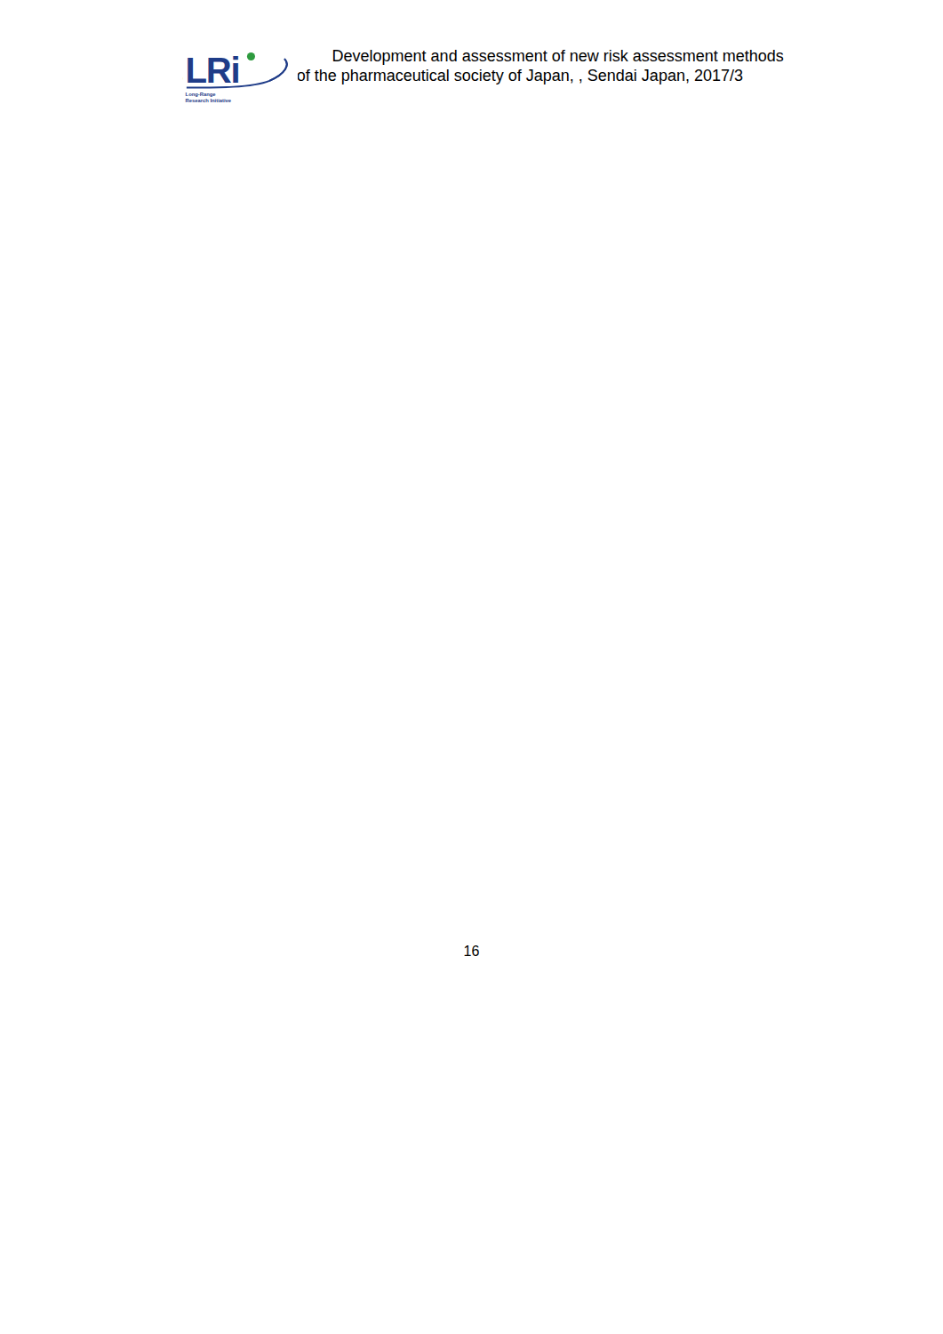LRi Long-Range Research Initiative
Development and assessment of new risk assessment methods
annual meeting of the pharmaceutical society of Japan, , Sendai Japan, 2017/3
16